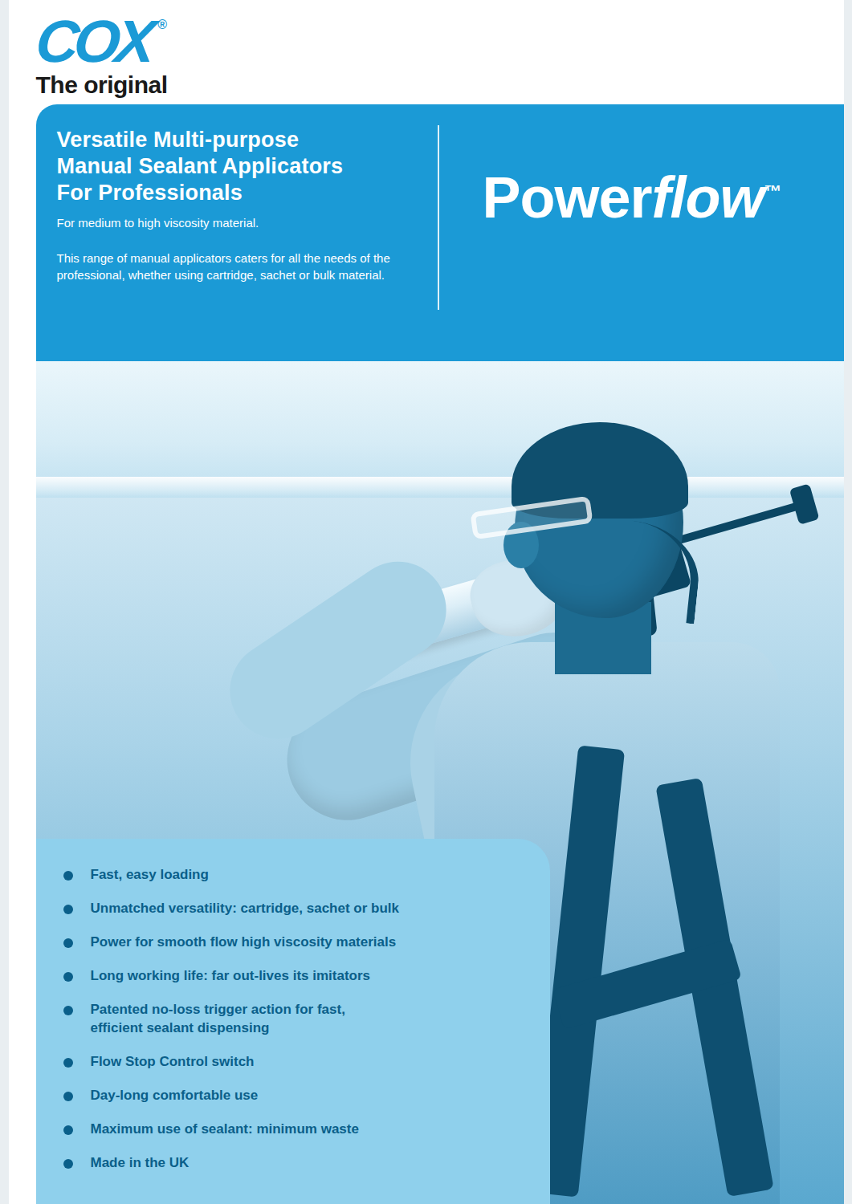COX®
The original
Versatile Multi-purpose
Manual Sealant Applicators
For Professionals
For medium to high viscosity material.
This range of manual applicators caters for all the needs of the professional, whether using cartridge, sachet or bulk material.
Power flow™
Fast, easy loading
Unmatched versatility: cartridge, sachet or bulk
Power for smooth flow high viscosity materials
Long working life: far out-lives its imitators
Patented no-loss trigger action for fast,
efficient sealant dispensing
Flow Stop Control switch
Day-long comfortable use
Maximum use of sealant: minimum waste
Made in the UK